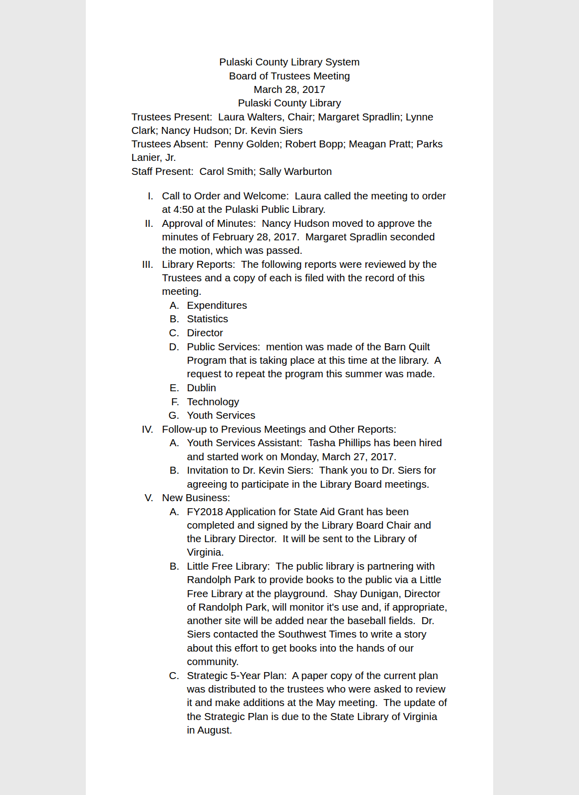Pulaski County Library System
Board of Trustees Meeting
March 28, 2017
Pulaski County Library
Trustees Present: Laura Walters, Chair; Margaret Spradlin; Lynne Clark; Nancy Hudson; Dr. Kevin Siers
Trustees Absent: Penny Golden; Robert Bopp; Meagan Pratt; Parks Lanier, Jr.
Staff Present: Carol Smith; Sally Warburton
Call to Order and Welcome: Laura called the meeting to order at 4:50 at the Pulaski Public Library.
Approval of Minutes: Nancy Hudson moved to approve the minutes of February 28, 2017. Margaret Spradlin seconded the motion, which was passed.
Library Reports: The following reports were reviewed by the Trustees and a copy of each is filed with the record of this meeting.
Expenditures
Statistics
Director
Public Services: mention was made of the Barn Quilt Program that is taking place at this time at the library. A request to repeat the program this summer was made.
Dublin
Technology
Youth Services
Follow-up to Previous Meetings and Other Reports:
Youth Services Assistant: Tasha Phillips has been hired and started work on Monday, March 27, 2017.
Invitation to Dr. Kevin Siers: Thank you to Dr. Siers for agreeing to participate in the Library Board meetings.
New Business:
FY2018 Application for State Aid Grant has been completed and signed by the Library Board Chair and the Library Director. It will be sent to the Library of Virginia.
Little Free Library: The public library is partnering with Randolph Park to provide books to the public via a Little Free Library at the playground. Shay Dunigan, Director of Randolph Park, will monitor it's use and, if appropriate, another site will be added near the baseball fields. Dr. Siers contacted the Southwest Times to write a story about this effort to get books into the hands of our community.
Strategic 5-Year Plan: A paper copy of the current plan was distributed to the trustees who were asked to review it and make additions at the May meeting. The update of the Strategic Plan is due to the State Library of Virginia in August.